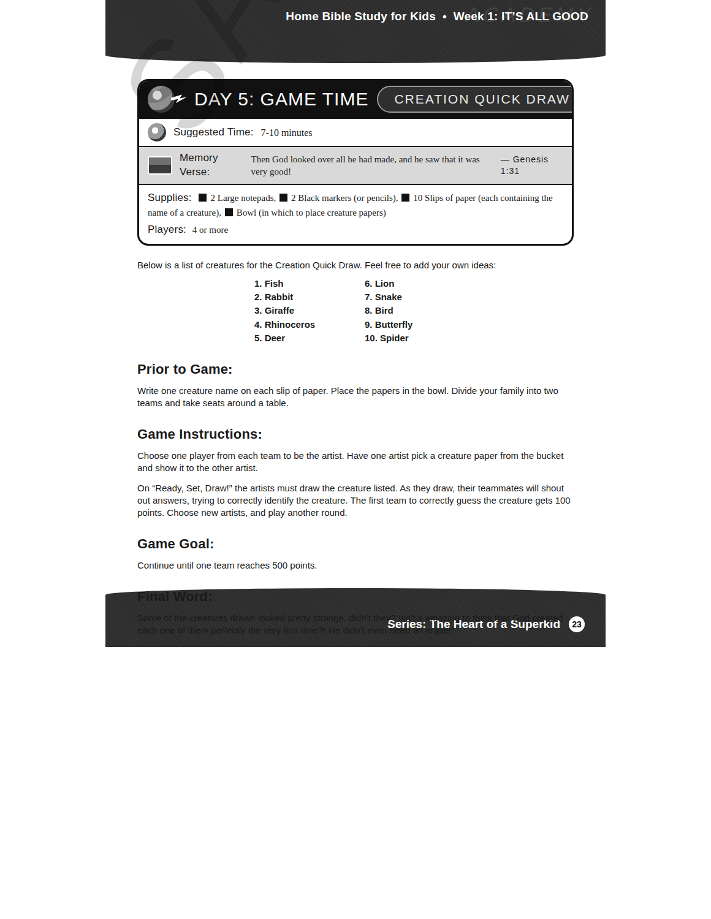ACADEMY
Home Bible Study for Kids • Week 1: IT’S ALL GOOD
DAY 5: GAME TIME
CREATION QUICK DRAW
Suggested Time: 7-10 minutes
Memory Verse: Then God looked over all he had made, and he saw that it was very good! — Genesis 1:31
Supplies: 2 Large notepads, 2 Black markers (or pencils), 10 Slips of paper (each containing the name of a creature), Bowl (in which to place creature papers)
Players: 4 or more
Below is a list of creatures for the Creation Quick Draw. Feel free to add your own ideas:
1. Fish
6. Lion
2. Rabbit
7. Snake
3. Giraffe
8. Bird
4. Rhinoceros
9. Butterfly
5. Deer
10. Spider
Prior to Game:
Write one creature name on each slip of paper. Place the papers in the bowl. Divide your family into two teams and take seats around a table.
Game Instructions:
Choose one player from each team to be the artist. Have one artist pick a creature paper from the bucket and show it to the other artist.
On “Ready, Set, Draw!” the artists must draw the creature listed. As they draw, their teammates will shout out answers, trying to correctly identify the creature. The first team to correctly guess the creature gets 100 points. Choose new artists, and play another round.
Game Goal:
Continue until one team reaches 500 points.
Final Word:
Some of the creatures drawn looked pretty strange, didn’t they? Isn’t it amazing to think that God created each one of them perfectly the very first time?! He didn’t even need an eraser!
SAMPLE
Series: The Heart of a Superkid
23